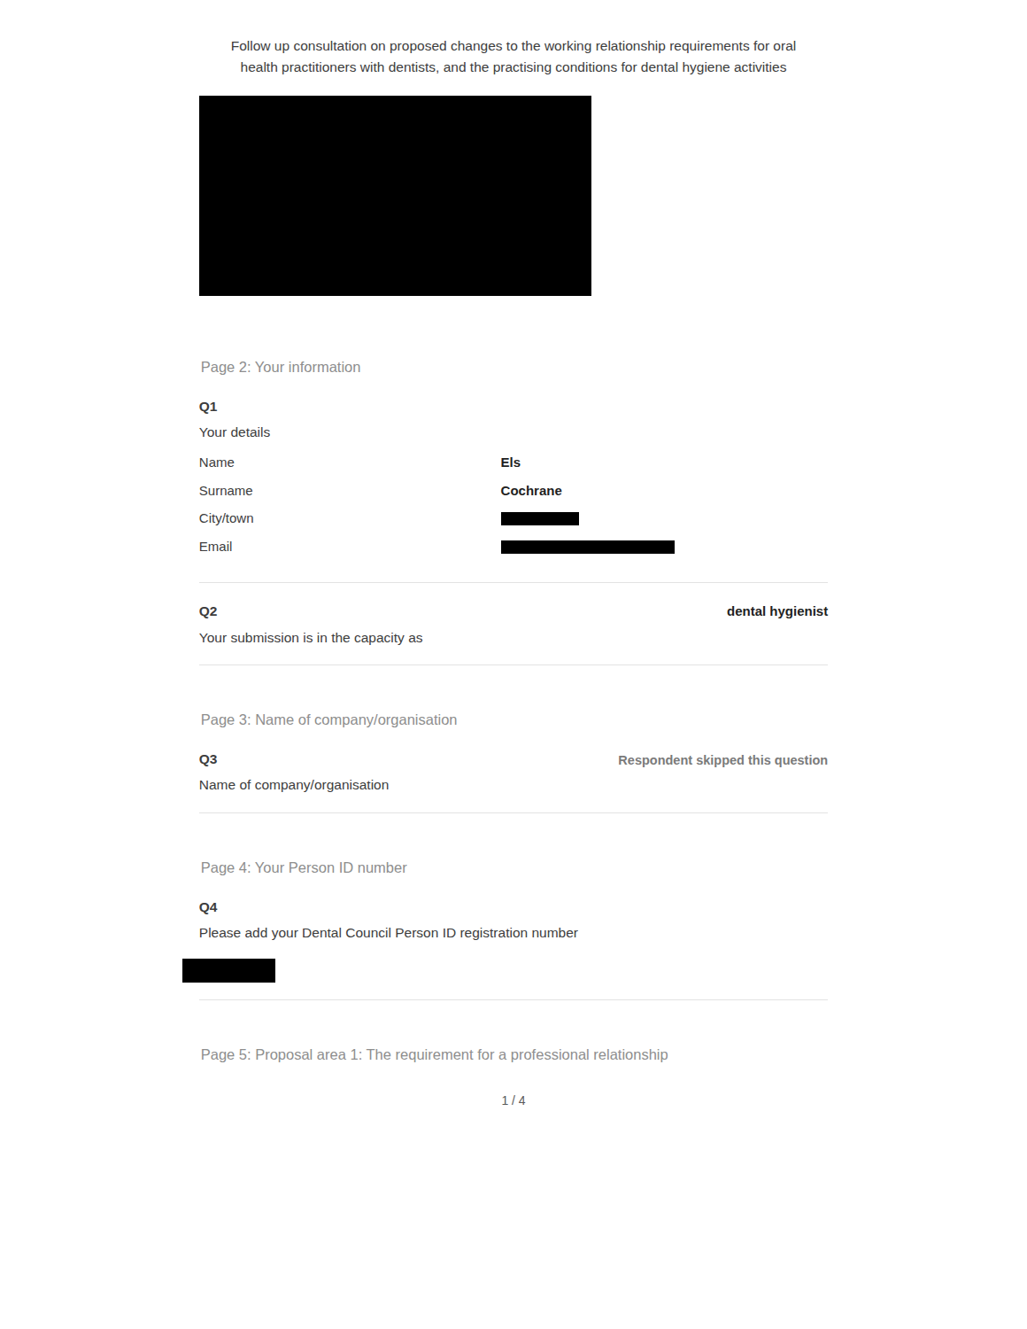Follow up consultation on proposed changes to the working relationship requirements for oral
health practitioners with dentists, and the practising conditions for dental hygiene activities
Page 2: Your information
Q1
Your details
Name
Els
Surname
Cochrane
City/town
Email
dental hygienist
Q2
Your submission is in the capacity as
Page 3: Name of company/organisation
Respondent skipped this question
Q3
Name of company/organisation
Page 4: Your Person ID number
Q4
Please add your Dental Council Person ID registration number
Page 5: Proposal area 1: The requirement for a professional relationship
1 / 4